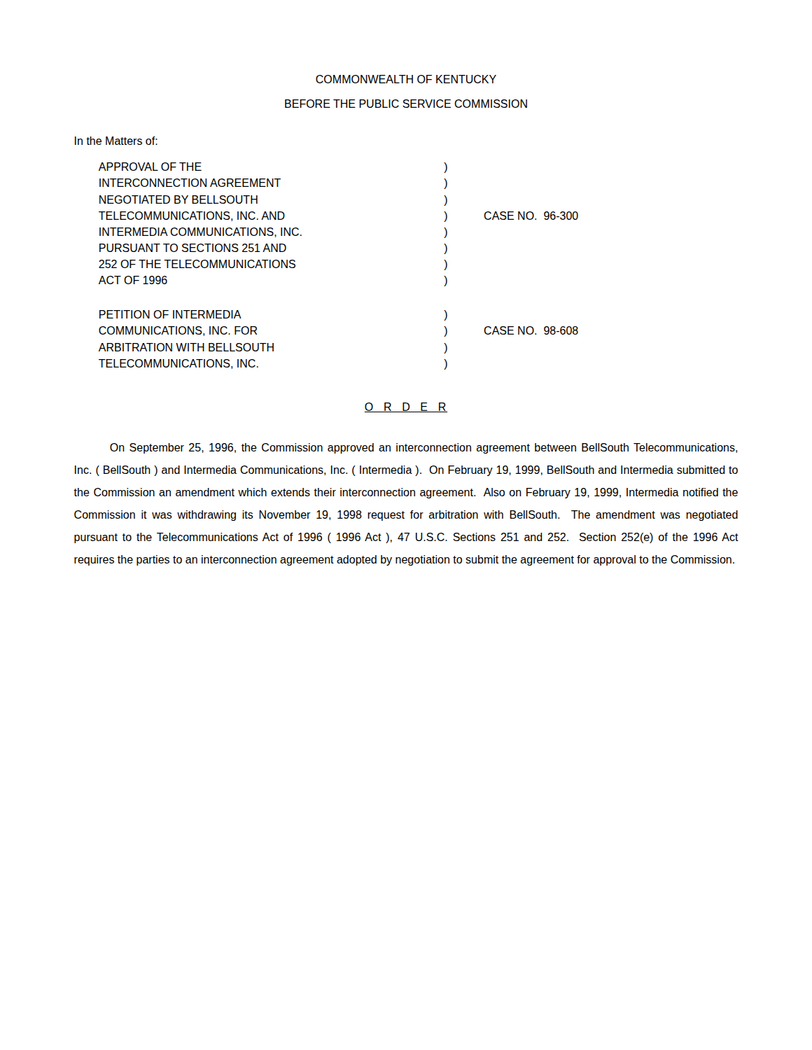COMMONWEALTH OF KENTUCKY
BEFORE THE PUBLIC SERVICE COMMISSION
In the Matters of:
| APPROVAL OF THE | ) | |
| INTERCONNECTION AGREEMENT | ) | |
| NEGOTIATED BY BELLSOUTH | ) | |
| TELECOMMUNICATIONS, INC. AND | ) | CASE NO. 96-300 |
| INTERMEDIA COMMUNICATIONS, INC. | ) | |
| PURSUANT TO SECTIONS 251 AND | ) | |
| 252 OF THE TELECOMMUNICATIONS | ) | |
| ACT OF 1996 | ) | |
| PETITION OF INTERMEDIA | ) | |
| COMMUNICATIONS, INC. FOR | ) | CASE NO. 98-608 |
| ARBITRATION WITH BELLSOUTH | ) | |
| TELECOMMUNICATIONS, INC. | ) | |
O R D E R
On September 25, 1996, the Commission approved an interconnection agreement between BellSouth Telecommunications, Inc. ( BellSouth ) and Intermedia Communications, Inc. ( Intermedia ). On February 19, 1999, BellSouth and Intermedia submitted to the Commission an amendment which extends their interconnection agreement. Also on February 19, 1999, Intermedia notified the Commission it was withdrawing its November 19, 1998 request for arbitration with BellSouth. The amendment was negotiated pursuant to the Telecommunications Act of 1996 ( 1996 Act ), 47 U.S.C. Sections 251 and 252. Section 252(e) of the 1996 Act requires the parties to an interconnection agreement adopted by negotiation to submit the agreement for approval to the Commission.